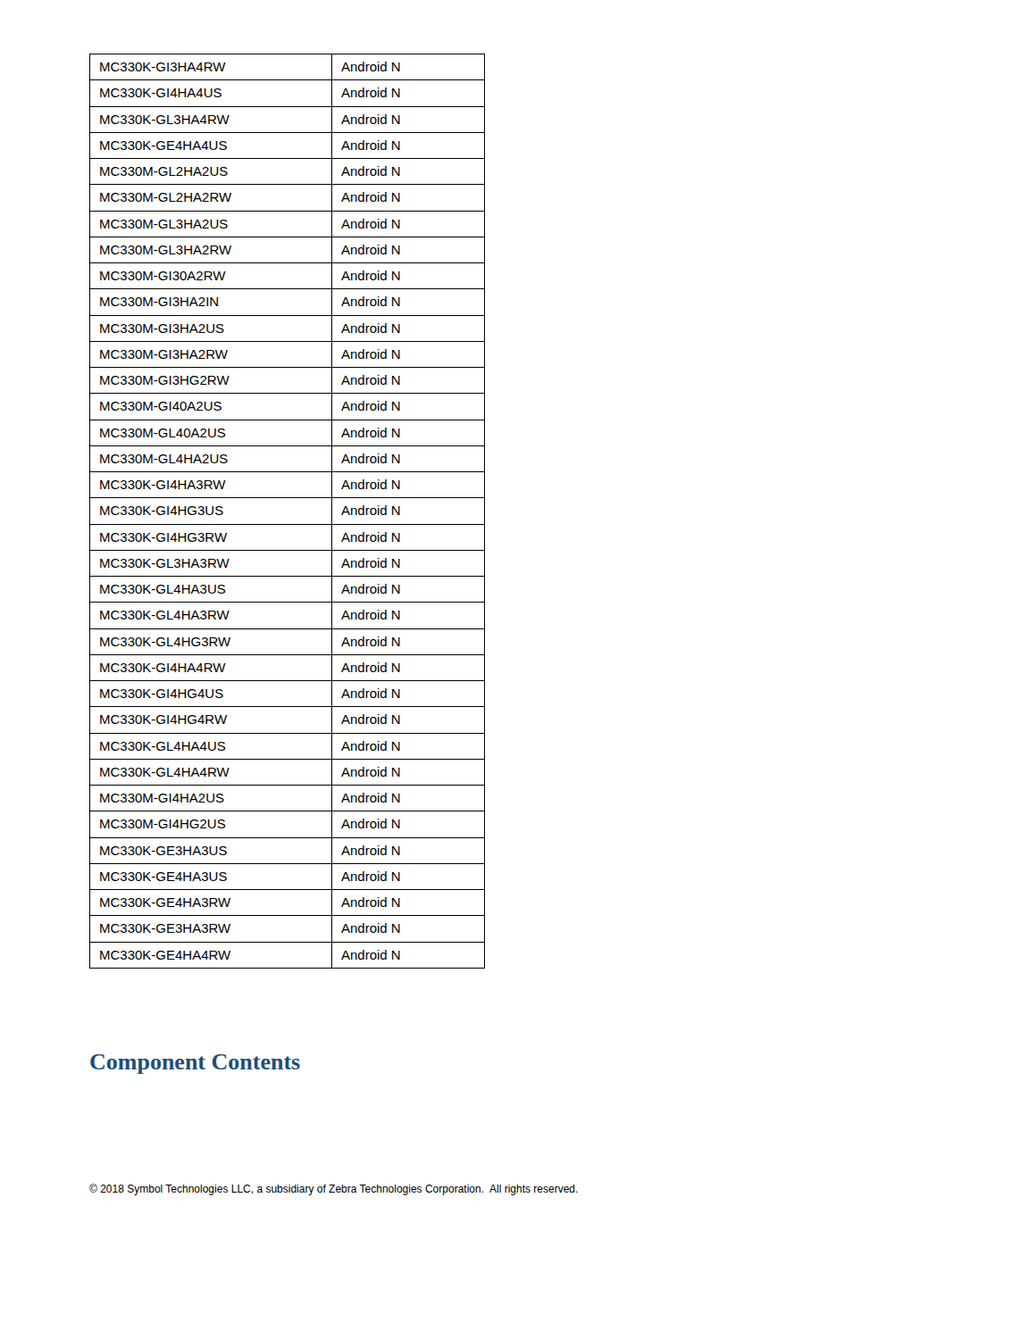| MC330K-GI3HA4RW | Android N |
| MC330K-GI4HA4US | Android N |
| MC330K-GL3HA4RW | Android N |
| MC330K-GE4HA4US | Android N |
| MC330M-GL2HA2US | Android N |
| MC330M-GL2HA2RW | Android N |
| MC330M-GL3HA2US | Android N |
| MC330M-GL3HA2RW | Android N |
| MC330M-GI30A2RW | Android N |
| MC330M-GI3HA2IN | Android N |
| MC330M-GI3HA2US | Android N |
| MC330M-GI3HA2RW | Android N |
| MC330M-GI3HG2RW | Android N |
| MC330M-GI40A2US | Android N |
| MC330M-GL40A2US | Android N |
| MC330M-GL4HA2US | Android N |
| MC330K-GI4HA3RW | Android N |
| MC330K-GI4HG3US | Android N |
| MC330K-GI4HG3RW | Android N |
| MC330K-GL3HA3RW | Android N |
| MC330K-GL4HA3US | Android N |
| MC330K-GL4HA3RW | Android N |
| MC330K-GL4HG3RW | Android N |
| MC330K-GI4HA4RW | Android N |
| MC330K-GI4HG4US | Android N |
| MC330K-GI4HG4RW | Android N |
| MC330K-GL4HA4US | Android N |
| MC330K-GL4HA4RW | Android N |
| MC330M-GI4HA2US | Android N |
| MC330M-GI4HG2US | Android N |
| MC330K-GE3HA3US | Android N |
| MC330K-GE4HA3US | Android N |
| MC330K-GE4HA3RW | Android N |
| MC330K-GE3HA3RW | Android N |
| MC330K-GE4HA4RW | Android N |
Component Contents
© 2018 Symbol Technologies LLC, a subsidiary of Zebra Technologies Corporation. All rights reserved.